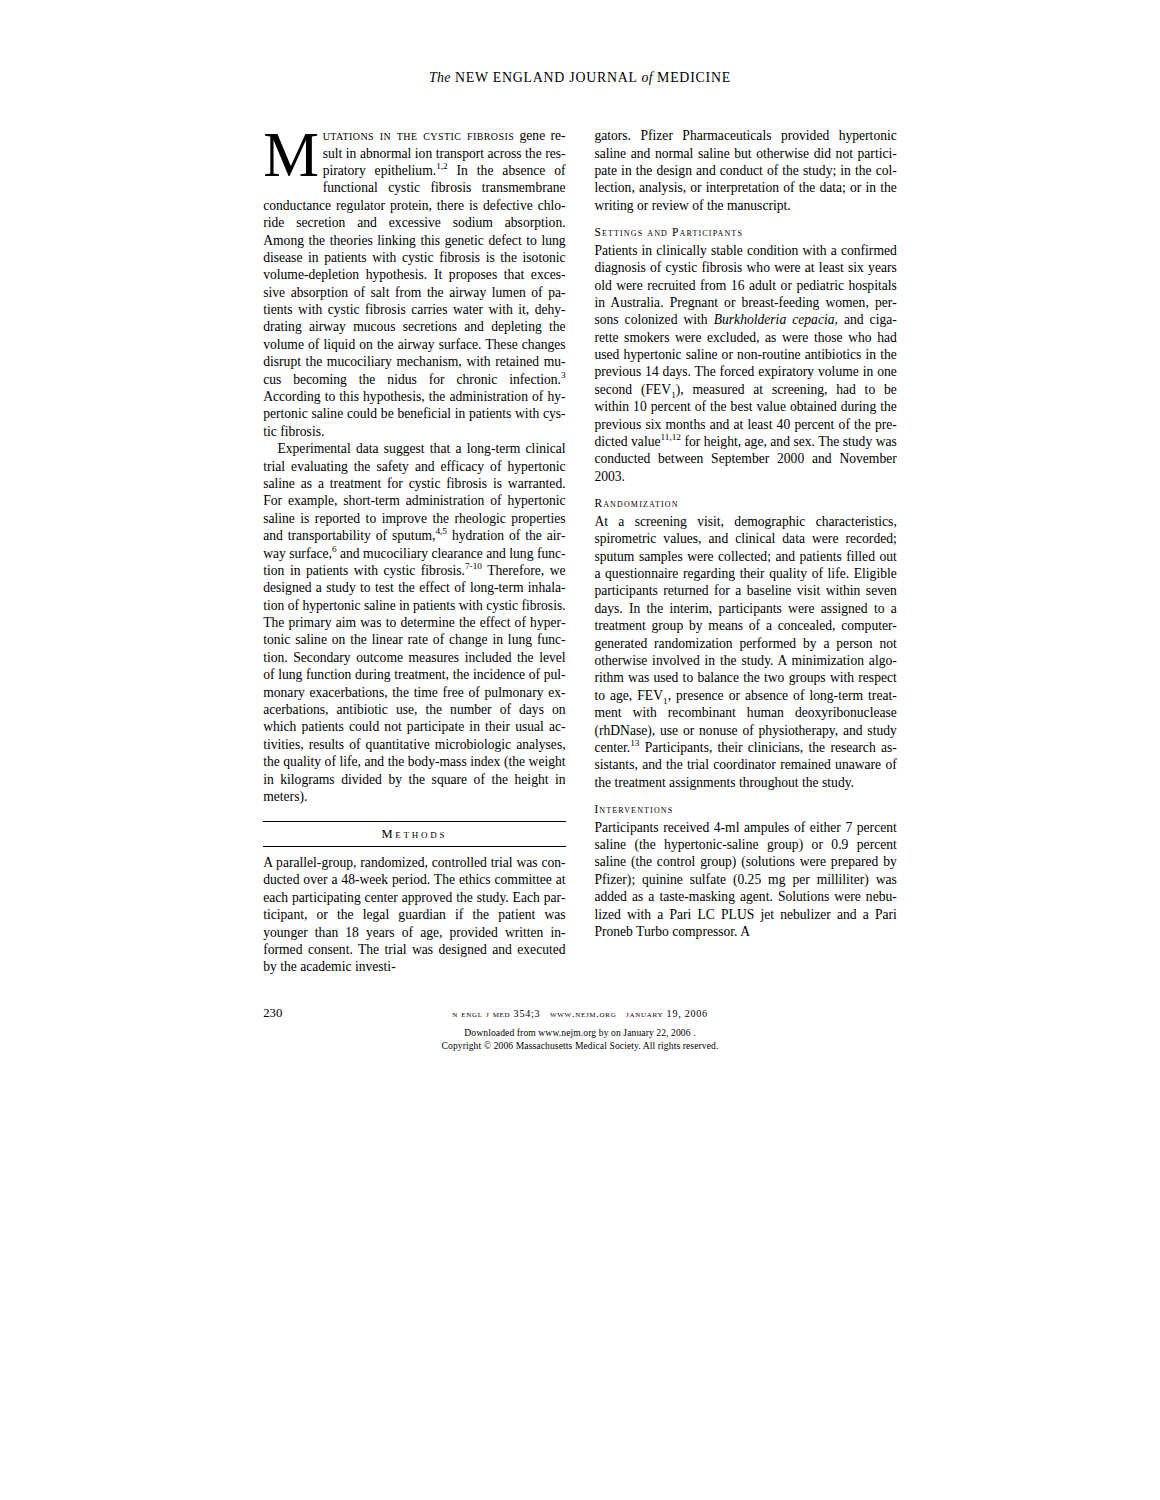The NEW ENGLAND JOURNAL of MEDICINE
Mutations in the cystic fibrosis gene result in abnormal ion transport across the respiratory epithelium.1,2 In the absence of functional cystic fibrosis transmembrane conductance regulator protein, there is defective chloride secretion and excessive sodium absorption. Among the theories linking this genetic defect to lung disease in patients with cystic fibrosis is the isotonic volume-depletion hypothesis. It proposes that excessive absorption of salt from the airway lumen of patients with cystic fibrosis carries water with it, dehydrating airway mucous secretions and depleting the volume of liquid on the airway surface. These changes disrupt the mucociliary mechanism, with retained mucus becoming the nidus for chronic infection.3 According to this hypothesis, the administration of hypertonic saline could be beneficial in patients with cystic fibrosis.
Experimental data suggest that a long-term clinical trial evaluating the safety and efficacy of hypertonic saline as a treatment for cystic fibrosis is warranted. For example, short-term administration of hypertonic saline is reported to improve the rheologic properties and transportability of sputum,4,5 hydration of the airway surface,6 and mucociliary clearance and lung function in patients with cystic fibrosis.7-10 Therefore, we designed a study to test the effect of long-term inhalation of hypertonic saline in patients with cystic fibrosis. The primary aim was to determine the effect of hypertonic saline on the linear rate of change in lung function. Secondary outcome measures included the level of lung function during treatment, the incidence of pulmonary exacerbations, the time free of pulmonary exacerbations, antibiotic use, the number of days on which patients could not participate in their usual activities, results of quantitative microbiologic analyses, the quality of life, and the body-mass index (the weight in kilograms divided by the square of the height in meters).
Methods
A parallel-group, randomized, controlled trial was conducted over a 48-week period. The ethics committee at each participating center approved the study. Each participant, or the legal guardian if the patient was younger than 18 years of age, provided written informed consent. The trial was designed and executed by the academic investi-
gators. Pfizer Pharmaceuticals provided hypertonic saline and normal saline but otherwise did not participate in the design and conduct of the study; in the collection, analysis, or interpretation of the data; or in the writing or review of the manuscript.
Settings and Participants
Patients in clinically stable condition with a confirmed diagnosis of cystic fibrosis who were at least six years old were recruited from 16 adult or pediatric hospitals in Australia. Pregnant or breast-feeding women, persons colonized with Burkholderia cepacia, and cigarette smokers were excluded, as were those who had used hypertonic saline or non-routine antibiotics in the previous 14 days. The forced expiratory volume in one second (FEV1), measured at screening, had to be within 10 percent of the best value obtained during the previous six months and at least 40 percent of the predicted value11,12 for height, age, and sex. The study was conducted between September 2000 and November 2003.
Randomization
At a screening visit, demographic characteristics, spirometric values, and clinical data were recorded; sputum samples were collected; and patients filled out a questionnaire regarding their quality of life. Eligible participants returned for a baseline visit within seven days. In the interim, participants were assigned to a treatment group by means of a concealed, computer-generated randomization performed by a person not otherwise involved in the study. A minimization algorithm was used to balance the two groups with respect to age, FEV1, presence or absence of long-term treatment with recombinant human deoxyribonuclease (rhDNase), use or nonuse of physiotherapy, and study center.13 Participants, their clinicians, the research assistants, and the trial coordinator remained unaware of the treatment assignments throughout the study.
Interventions
Participants received 4-ml ampules of either 7 percent saline (the hypertonic-saline group) or 0.9 percent saline (the control group) (solutions were prepared by Pfizer); quinine sulfate (0.25 mg per milliliter) was added as a taste-masking agent. Solutions were nebulized with a Pari LC PLUS jet nebulizer and a Pari Proneb Turbo compressor. A
230
n engl j med 354;3 www.nejm.org january 19, 2006
Downloaded from www.nejm.org by on January 22, 2006 .
Copyright © 2006 Massachusetts Medical Society. All rights reserved.